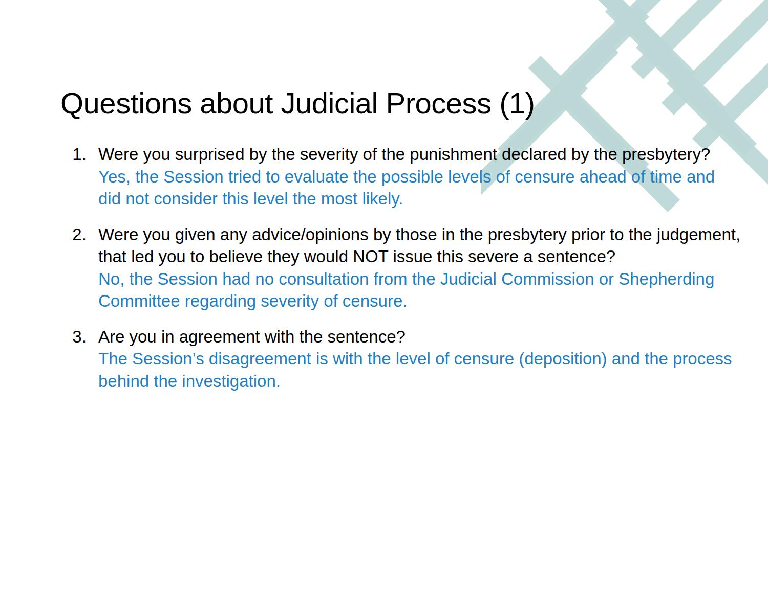Questions about Judicial Process (1)
Were you surprised by the severity of the punishment declared by the presbytery? Yes, the Session tried to evaluate the possible levels of censure ahead of time and did not consider this level the most likely.
Were you given any advice/opinions by those in the presbytery prior to the judgement, that led you to believe they would NOT issue this severe a sentence? No, the Session had no consultation from the Judicial Commission or Shepherding Committee regarding severity of censure.
Are you in agreement with the sentence? The Session’s disagreement is with the level of censure (deposition) and the process behind the investigation.